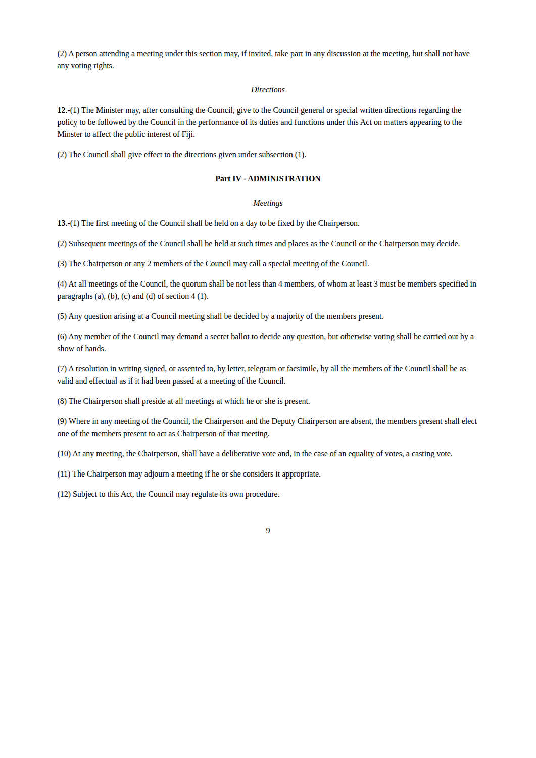(2) A person attending a meeting under this section may, if invited, take part in any discussion at the meeting, but shall not have any voting rights.
Directions
12.-(1) The Minister may, after consulting the Council, give to the Council general or special written directions regarding the policy to be followed by the Council in the performance of its duties and functions under this Act on matters appearing to the Minster to affect the public interest of Fiji.
(2) The Council shall give effect to the directions given under subsection (1).
Part IV - ADMINISTRATION
Meetings
13.-(1) The first meeting of the Council shall be held on a day to be fixed by the Chairperson.
(2) Subsequent meetings of the Council shall be held at such times and places as the Council or the Chairperson may decide.
(3) The Chairperson or any 2 members of the Council may call a special meeting of the Council.
(4) At all meetings of the Council, the quorum shall be not less than 4 members, of whom at least 3 must be members specified in paragraphs (a), (b), (c) and (d) of section 4 (1).
(5) Any question arising at a Council meeting shall be decided by a majority of the members present.
(6) Any member of the Council may demand a secret ballot to decide any question, but otherwise voting shall be carried out by a show of hands.
(7) A resolution in writing signed, or assented to, by letter, telegram or facsimile, by all the members of the Council shall be as valid and effectual as if it had been passed at a meeting of the Council.
(8) The Chairperson shall preside at all meetings at which he or she is present.
(9) Where in any meeting of the Council, the Chairperson and the Deputy Chairperson are absent, the members present shall elect one of the members present to act as Chairperson of that meeting.
(10) At any meeting, the Chairperson, shall have a deliberative vote and, in the case of an equality of votes, a casting vote.
(11) The Chairperson may adjourn a meeting if he or she considers it appropriate.
(12) Subject to this Act, the Council may regulate its own procedure.
9